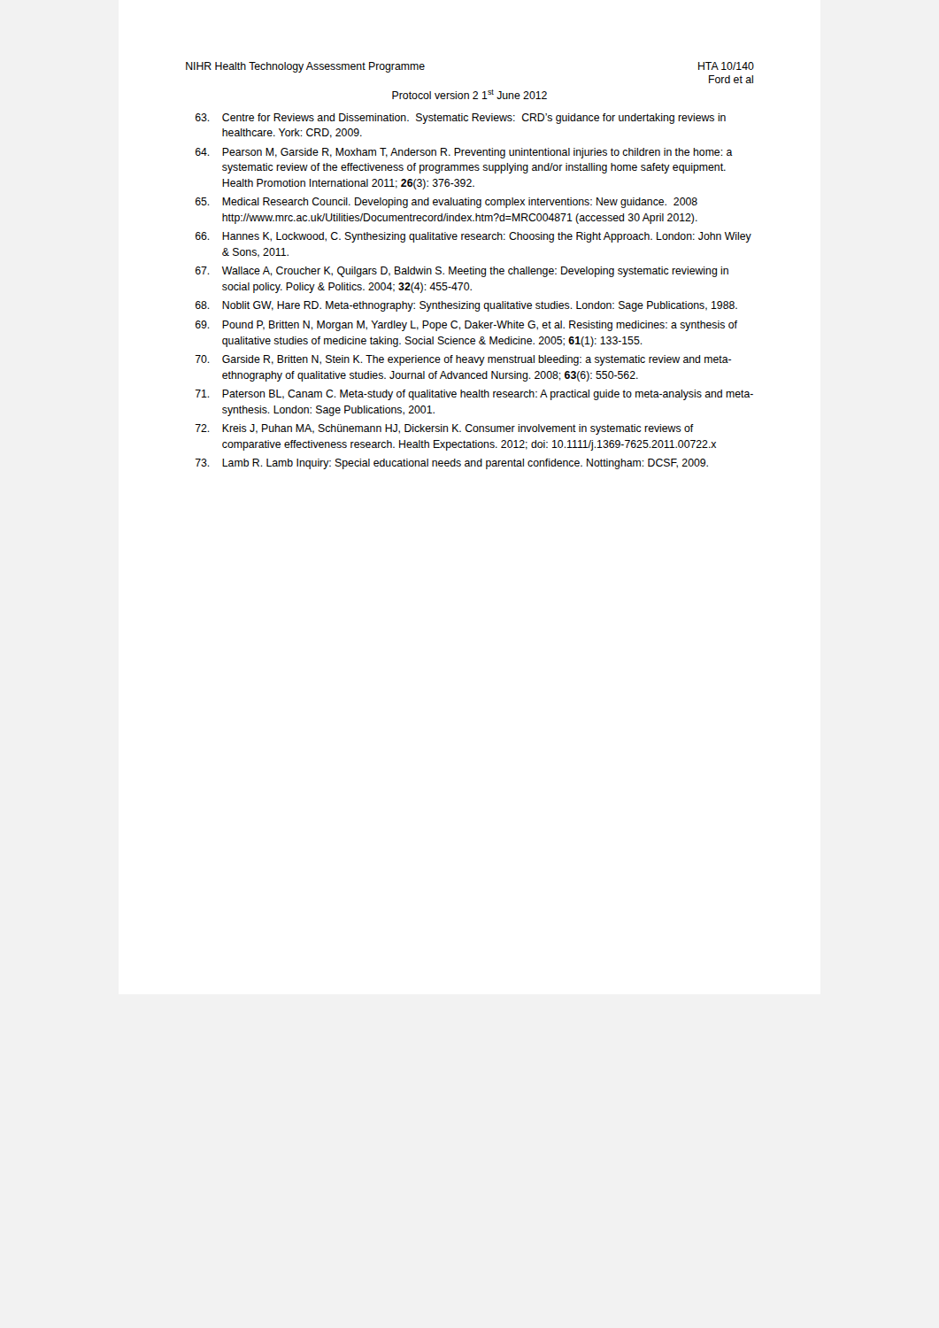NIHR Health Technology Assessment Programme
HTA 10/140
Ford et al
Protocol version 2 1st June 2012
63. Centre for Reviews and Dissemination. Systematic Reviews: CRD’s guidance for undertaking reviews in healthcare. York: CRD, 2009.
64. Pearson M, Garside R, Moxham T, Anderson R. Preventing unintentional injuries to children in the home: a systematic review of the effectiveness of programmes supplying and/or installing home safety equipment. Health Promotion International 2011; 26(3): 376-392.
65. Medical Research Council. Developing and evaluating complex interventions: New guidance. 2008 http://www.mrc.ac.uk/Utilities/Documentrecord/index.htm?d=MRC004871 (accessed 30 April 2012).
66. Hannes K, Lockwood, C. Synthesizing qualitative research: Choosing the Right Approach. London: John Wiley & Sons, 2011.
67. Wallace A, Croucher K, Quilgars D, Baldwin S. Meeting the challenge: Developing systematic reviewing in social policy. Policy & Politics. 2004; 32(4): 455-470.
68. Noblit GW, Hare RD. Meta-ethnography: Synthesizing qualitative studies. London: Sage Publications, 1988.
69. Pound P, Britten N, Morgan M, Yardley L, Pope C, Daker-White G, et al. Resisting medicines: a synthesis of qualitative studies of medicine taking. Social Science & Medicine. 2005; 61(1): 133-155.
70. Garside R, Britten N, Stein K. The experience of heavy menstrual bleeding: a systematic review and meta-ethnography of qualitative studies. Journal of Advanced Nursing. 2008; 63(6): 550-562.
71. Paterson BL, Canam C. Meta-study of qualitative health research: A practical guide to meta-analysis and meta-synthesis. London: Sage Publications, 2001.
72. Kreis J, Puhan MA, Schünemann HJ, Dickersin K. Consumer involvement in systematic reviews of comparative effectiveness research. Health Expectations. 2012; doi: 10.1111/j.1369-7625.2011.00722.x
73. Lamb R. Lamb Inquiry: Special educational needs and parental confidence. Nottingham: DCSF, 2009.